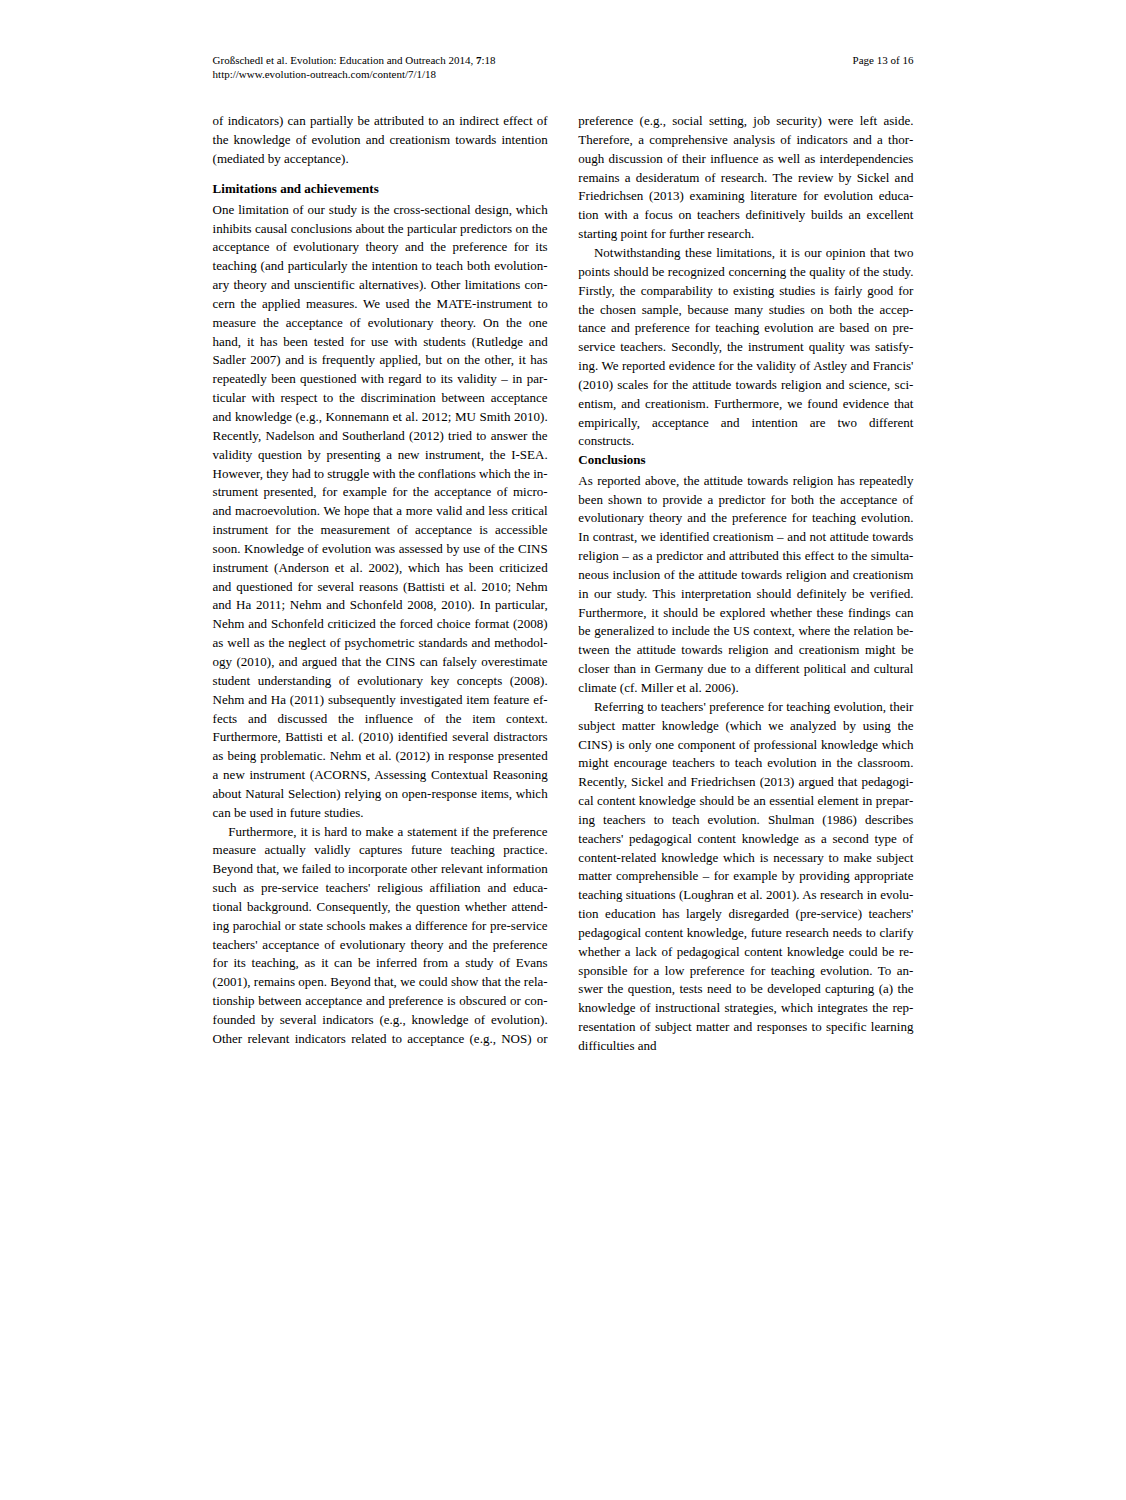Großschedl et al. Evolution: Education and Outreach 2014, 7:18
http://www.evolution-outreach.com/content/7/1/18
Page 13 of 16
of indicators) can partially be attributed to an indirect effect of the knowledge of evolution and creationism towards intention (mediated by acceptance).
Limitations and achievements
One limitation of our study is the cross-sectional design, which inhibits causal conclusions about the particular predictors on the acceptance of evolutionary theory and the preference for its teaching (and particularly the intention to teach both evolutionary theory and unscientific alternatives). Other limitations concern the applied measures. We used the MATE-instrument to measure the acceptance of evolutionary theory. On the one hand, it has been tested for use with students (Rutledge and Sadler 2007) and is frequently applied, but on the other, it has repeatedly been questioned with regard to its validity – in particular with respect to the discrimination between acceptance and knowledge (e.g., Konnemann et al. 2012; MU Smith 2010). Recently, Nadelson and Southerland (2012) tried to answer the validity question by presenting a new instrument, the I-SEA. However, they had to struggle with the conflations which the instrument presented, for example for the acceptance of micro- and macroevolution. We hope that a more valid and less critical instrument for the measurement of acceptance is accessible soon. Knowledge of evolution was assessed by use of the CINS instrument (Anderson et al. 2002), which has been criticized and questioned for several reasons (Battisti et al. 2010; Nehm and Ha 2011; Nehm and Schonfeld 2008, 2010). In particular, Nehm and Schonfeld criticized the forced choice format (2008) as well as the neglect of psychometric standards and methodology (2010), and argued that the CINS can falsely overestimate student understanding of evolutionary key concepts (2008). Nehm and Ha (2011) subsequently investigated item feature effects and discussed the influence of the item context. Furthermore, Battisti et al. (2010) identified several distractors as being problematic. Nehm et al. (2012) in response presented a new instrument (ACORNS, Assessing Contextual Reasoning about Natural Selection) relying on open-response items, which can be used in future studies.
Furthermore, it is hard to make a statement if the preference measure actually validly captures future teaching practice. Beyond that, we failed to incorporate other relevant information such as pre-service teachers' religious affiliation and educational background. Consequently, the question whether attending parochial or state schools makes a difference for pre-service teachers' acceptance of evolutionary theory and the preference for its teaching, as it can be inferred from a study of Evans (2001), remains open. Beyond that, we could show that the relationship between acceptance and preference is obscured or confounded by several indicators (e.g., knowledge of evolution). Other relevant indicators related to acceptance (e.g., NOS) or preference (e.g., social setting, job security) were left aside. Therefore, a comprehensive analysis of indicators and a thorough discussion of their influence as well as interdependencies remains a desideratum of research. The review by Sickel and Friedrichsen (2013) examining literature for evolution education with a focus on teachers definitively builds an excellent starting point for further research.
Notwithstanding these limitations, it is our opinion that two points should be recognized concerning the quality of the study. Firstly, the comparability to existing studies is fairly good for the chosen sample, because many studies on both the acceptance and preference for teaching evolution are based on pre-service teachers. Secondly, the instrument quality was satisfying. We reported evidence for the validity of Astley and Francis' (2010) scales for the attitude towards religion and science, scientism, and creationism. Furthermore, we found evidence that empirically, acceptance and intention are two different constructs.
Conclusions
As reported above, the attitude towards religion has repeatedly been shown to provide a predictor for both the acceptance of evolutionary theory and the preference for teaching evolution. In contrast, we identified creationism – and not attitude towards religion – as a predictor and attributed this effect to the simultaneous inclusion of the attitude towards religion and creationism in our study. This interpretation should definitely be verified. Furthermore, it should be explored whether these findings can be generalized to include the US context, where the relation between the attitude towards religion and creationism might be closer than in Germany due to a different political and cultural climate (cf. Miller et al. 2006).
Referring to teachers' preference for teaching evolution, their subject matter knowledge (which we analyzed by using the CINS) is only one component of professional knowledge which might encourage teachers to teach evolution in the classroom. Recently, Sickel and Friedrichsen (2013) argued that pedagogical content knowledge should be an essential element in preparing teachers to teach evolution. Shulman (1986) describes teachers' pedagogical content knowledge as a second type of content-related knowledge which is necessary to make subject matter comprehensible – for example by providing appropriate teaching situations (Loughran et al. 2001). As research in evolution education has largely disregarded (pre-service) teachers' pedagogical content knowledge, future research needs to clarify whether a lack of pedagogical content knowledge could be responsible for a low preference for teaching evolution. To answer the question, tests need to be developed capturing (a) the knowledge of instructional strategies, which integrates the representation of subject matter and responses to specific learning difficulties and